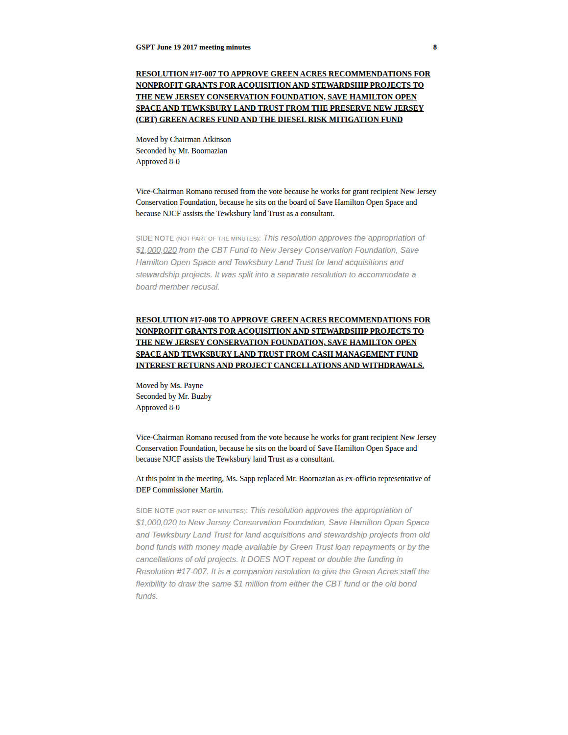GSPT June 19 2017 meeting minutes 8
Resolution #17-007 to approve Green Acres recommendations for nonprofit grants for acquisition and stewardship projects to the New Jersey Conservation Foundation, Save Hamilton Open Space and Tewksbury Land Trust from the Preserve New Jersey (CBT) Green Acres Fund and the Diesel Risk Mitigation Fund
Moved by Chairman Atkinson
Seconded by Mr. Boornazian
Approved 8-0
Vice-Chairman Romano recused from the vote because he works for grant recipient New Jersey Conservation Foundation, because he sits on the board of Save Hamilton Open Space and because NJCF assists the Tewksbury land Trust as a consultant.
Side note (not part of the minutes): This resolution approves the appropriation of $1,000,020 from the CBT Fund to New Jersey Conservation Foundation, Save Hamilton Open Space and Tewksbury Land Trust for land acquisitions and stewardship projects. It was split into a separate resolution to accommodate a board member recusal.
Resolution #17-008 to approve Green Acres recommendations for nonprofit grants for acquisition and stewardship projects to the New Jersey Conservation Foundation, Save Hamilton Open Space and Tewksbury Land Trust from cash management fund interest returns and project cancellations and withdrawals.
Moved by Ms. Payne
Seconded by Mr. Buzby
Approved 8-0
Vice-Chairman Romano recused from the vote because he works for grant recipient New Jersey Conservation Foundation, because he sits on the board of Save Hamilton Open Space and because NJCF assists the Tewksbury land Trust as a consultant.
At this point in the meeting, Ms. Sapp replaced Mr. Boornazian as ex-officio representative of DEP Commissioner Martin.
Side note (not part of minutes): This resolution approves the appropriation of $1,000,020 to New Jersey Conservation Foundation, Save Hamilton Open Space and Tewksbury Land Trust for land acquisitions and stewardship projects from old bond funds with money made available by Green Trust loan repayments or by the cancellations of old projects. It DOES NOT repeat or double the funding in Resolution #17-007. It is a companion resolution to give the Green Acres staff the flexibility to draw the same $1 million from either the CBT fund or the old bond funds.